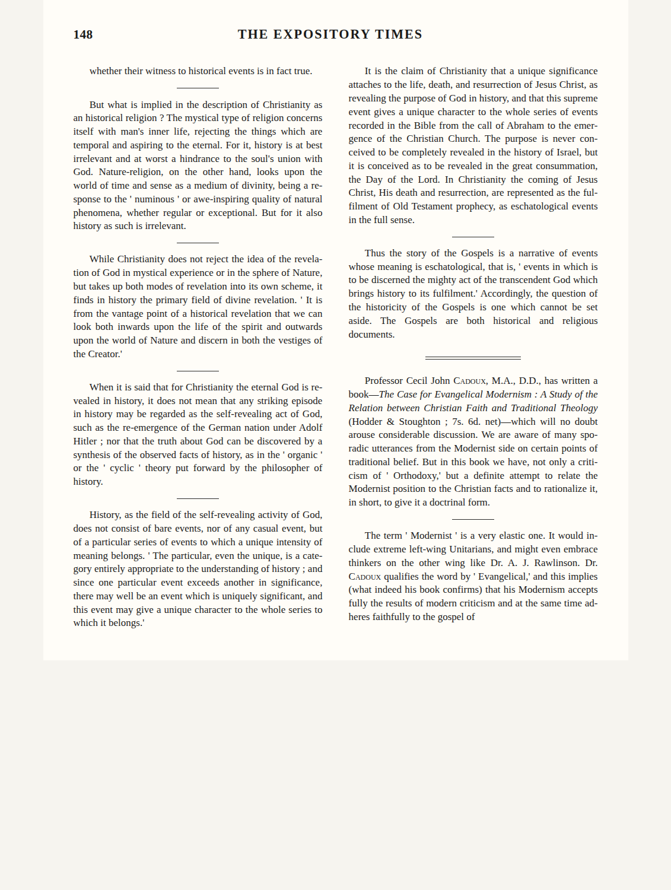148 The Expository Times
whether their witness to historical events is in fact true.
But what is implied in the description of Christianity as an historical religion ? The mystical type of religion concerns itself with man's inner life, rejecting the things which are temporal and aspiring to the eternal. For it, history is at best irrelevant and at worst a hindrance to the soul's union with God. Nature-religion, on the other hand, looks upon the world of time and sense as a medium of divinity, being a response to the ' numinous ' or awe-inspiring quality of natural phenomena, whether regular or exceptional. But for it also history as such is irrelevant.
While Christianity does not reject the idea of the revelation of God in mystical experience or in the sphere of Nature, but takes up both modes of revelation into its own scheme, it finds in history the primary field of divine revelation. ' It is from the vantage point of a historical revelation that we can look both inwards upon the life of the spirit and outwards upon the world of Nature and discern in both the vestiges of the Creator.'
When it is said that for Christianity the eternal God is revealed in history, it does not mean that any striking episode in history may be regarded as the self-revealing act of God, such as the re-emergence of the German nation under Adolf Hitler ; nor that the truth about God can be discovered by a synthesis of the observed facts of history, as in the ' organic ' or the ' cyclic ' theory put forward by the philosopher of history.
History, as the field of the self-revealing activity of God, does not consist of bare events, nor of any casual event, but of a particular series of events to which a unique intensity of meaning belongs. ' The particular, even the unique, is a category entirely appropriate to the understanding of history ; and since one particular event exceeds another in significance, there may well be an event which is uniquely significant, and this event may give a unique character to the whole series to which it belongs.'
It is the claim of Christianity that a unique significance attaches to the life, death, and resurrection of Jesus Christ, as revealing the purpose of God in history, and that this supreme event gives a unique character to the whole series of events recorded in the Bible from the call of Abraham to the emergence of the Christian Church. The purpose is never conceived to be completely revealed in the history of Israel, but it is conceived as to be revealed in the great consummation, the Day of the Lord. In Christianity the coming of Jesus Christ, His death and resurrection, are represented as the fulfilment of Old Testament prophecy, as eschatological events in the full sense.
Thus the story of the Gospels is a narrative of events whose meaning is eschatological, that is, ' events in which is to be discerned the mighty act of the transcendent God which brings history to its fulfilment.' Accordingly, the question of the historicity of the Gospels is one which cannot be set aside. The Gospels are both historical and religious documents.
Professor Cecil John Cadoux, M.A., D.D., has written a book—The Case for Evangelical Modernism : A Study of the Relation between Christian Faith and Traditional Theology (Hodder & Stoughton ; 7s. 6d. net)—which will no doubt arouse considerable discussion. We are aware of many sporadic utterances from the Modernist side on certain points of traditional belief. But in this book we have, not only a criticism of ' Orthodoxy,' but a definite attempt to relate the Modernist position to the Christian facts and to rationalize it, in short, to give it a doctrinal form.
The term ' Modernist ' is a very elastic one. It would include extreme left-wing Unitarians, and might even embrace thinkers on the other wing like Dr. A. J. Rawlinson. Dr. Cadoux qualifies the word by ' Evangelical,' and this implies (what indeed his book confirms) that his Modernism accepts fully the results of modern criticism and at the same time adheres faithfully to the gospel of